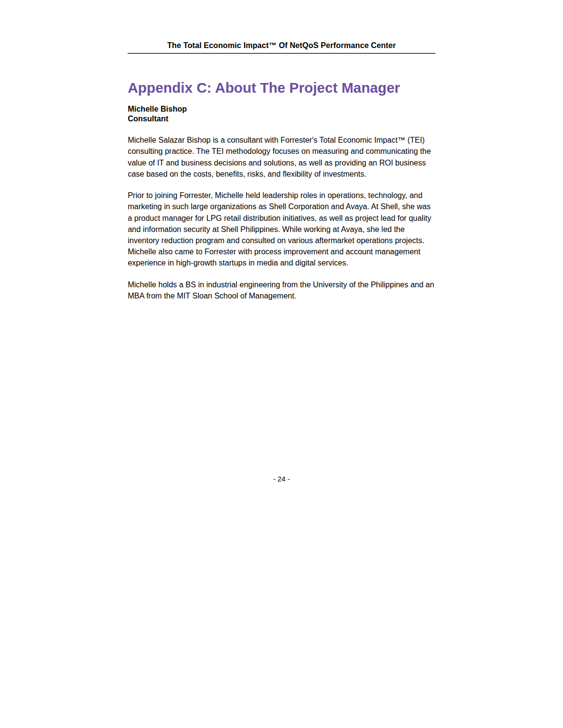The Total Economic Impact™ Of NetQoS Performance Center
Appendix C: About The Project Manager
Michelle Bishop
Consultant
Michelle Salazar Bishop is a consultant with Forrester's Total Economic Impact™ (TEI) consulting practice. The TEI methodology focuses on measuring and communicating the value of IT and business decisions and solutions, as well as providing an ROI business case based on the costs, benefits, risks, and flexibility of investments.
Prior to joining Forrester, Michelle held leadership roles in operations, technology, and marketing in such large organizations as Shell Corporation and Avaya. At Shell, she was a product manager for LPG retail distribution initiatives, as well as project lead for quality and information security at Shell Philippines. While working at Avaya, she led the inventory reduction program and consulted on various aftermarket operations projects. Michelle also came to Forrester with process improvement and account management experience in high-growth startups in media and digital services.
Michelle holds a BS in industrial engineering from the University of the Philippines and an MBA from the MIT Sloan School of Management.
- 24 -